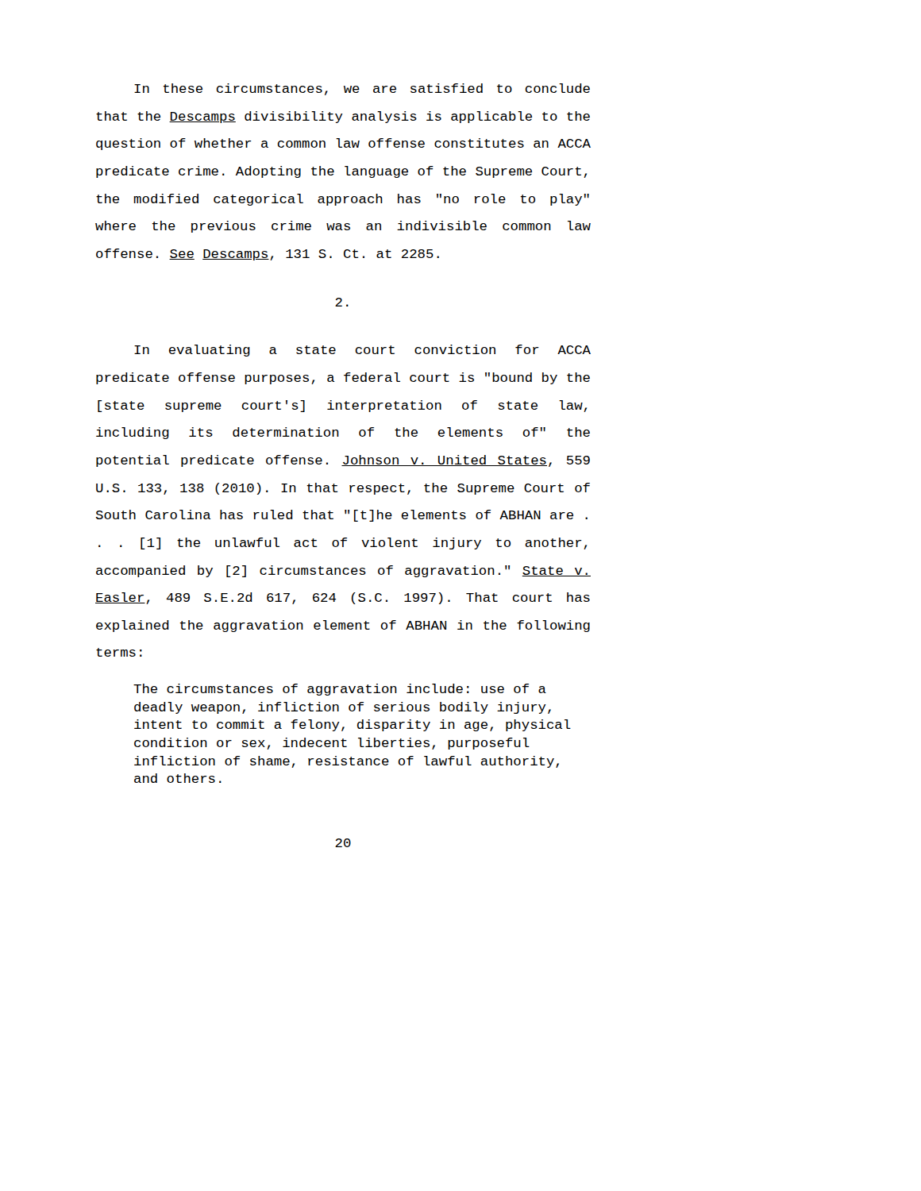In these circumstances, we are satisfied to conclude that the Descamps divisibility analysis is applicable to the question of whether a common law offense constitutes an ACCA predicate crime. Adopting the language of the Supreme Court, the modified categorical approach has "no role to play" where the previous crime was an indivisible common law offense. See Descamps, 131 S. Ct. at 2285.
2.
In evaluating a state court conviction for ACCA predicate offense purposes, a federal court is "bound by the [state supreme court's] interpretation of state law, including its determination of the elements of" the potential predicate offense. Johnson v. United States, 559 U.S. 133, 138 (2010). In that respect, the Supreme Court of South Carolina has ruled that "[t]he elements of ABHAN are . . . [1] the unlawful act of violent injury to another, accompanied by [2] circumstances of aggravation." State v. Easler, 489 S.E.2d 617, 624 (S.C. 1997). That court has explained the aggravation element of ABHAN in the following terms:
The circumstances of aggravation include: use of a deadly weapon, infliction of serious bodily injury, intent to commit a felony, disparity in age, physical condition or sex, indecent liberties, purposeful infliction of shame, resistance of lawful authority, and others.
20